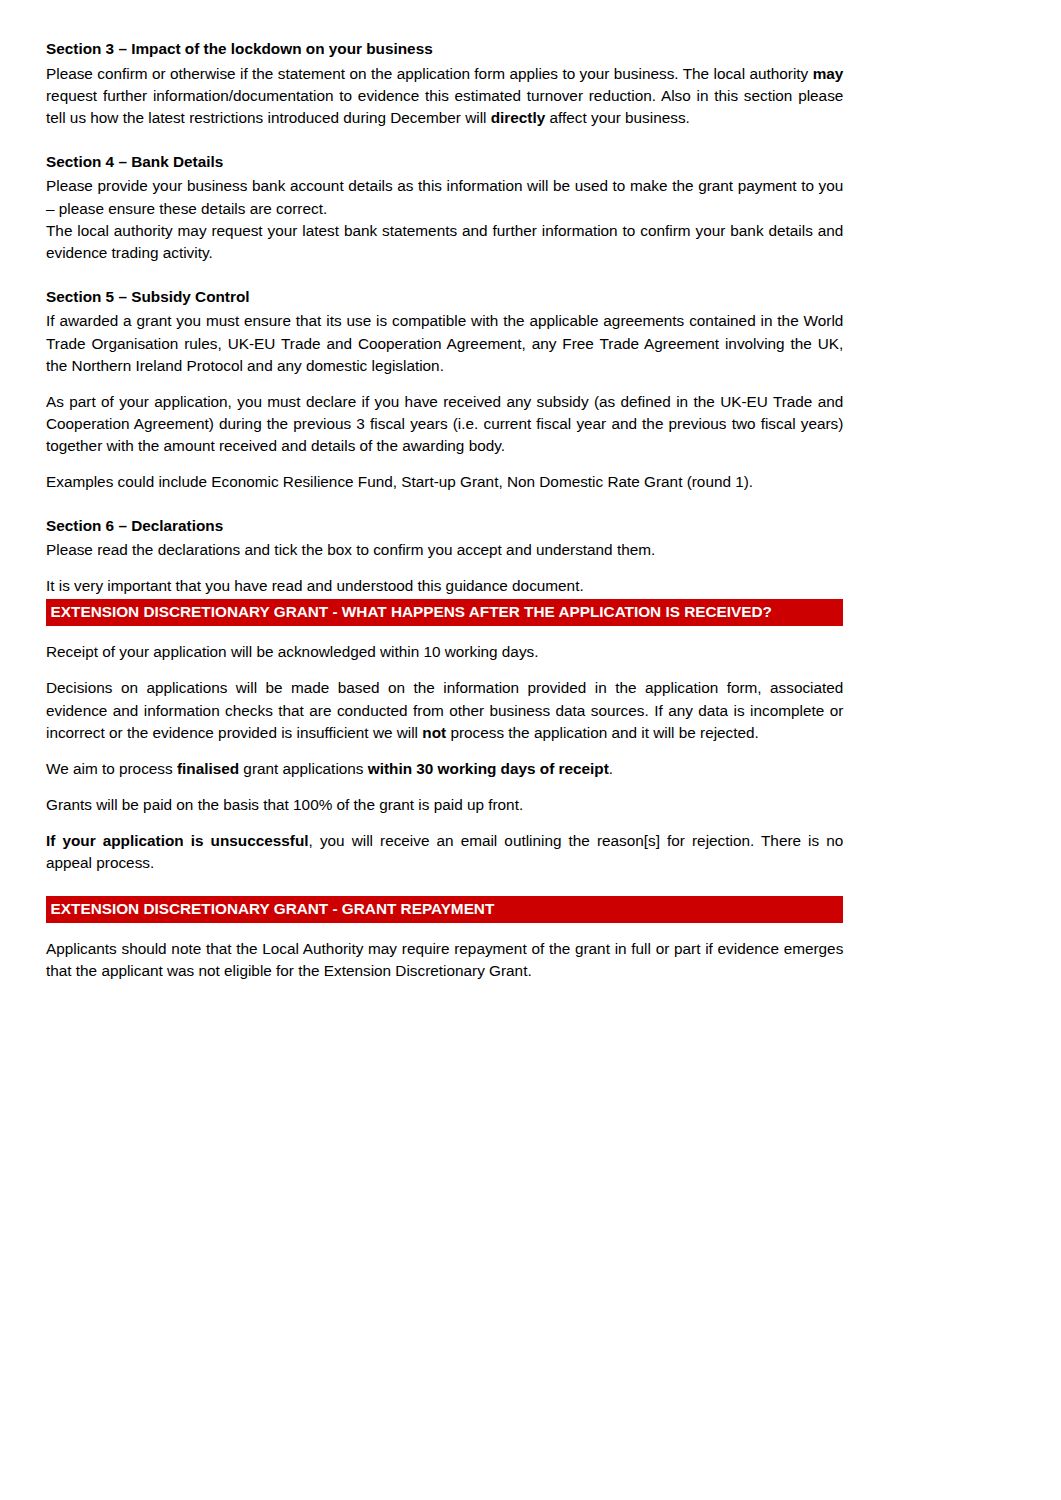Section 3 – Impact of the lockdown on your business
Please confirm or otherwise if the statement on the application form applies to your business. The local authority may request further information/documentation to evidence this estimated turnover reduction. Also in this section please tell us how the latest restrictions introduced during December will directly affect your business.
Section 4 – Bank Details
Please provide your business bank account details as this information will be used to make the grant payment to you – please ensure these details are correct.
The local authority may request your latest bank statements and further information to confirm your bank details and evidence trading activity.
Section 5 – Subsidy Control
If awarded a grant you must ensure that its use is compatible with the applicable agreements contained in the World Trade Organisation rules, UK-EU Trade and Cooperation Agreement, any Free Trade Agreement involving the UK, the Northern Ireland Protocol and any domestic legislation.
As part of your application, you must declare if you have received any subsidy (as defined in the UK-EU Trade and Cooperation Agreement) during the previous 3 fiscal years (i.e. current fiscal year and the previous two fiscal years) together with the amount received and details of the awarding body.
Examples could include Economic Resilience Fund, Start-up Grant, Non Domestic Rate Grant (round 1).
Section 6 – Declarations
Please read the declarations and tick the box to confirm you accept and understand them.
It is very important that you have read and understood this guidance document.
EXTENSION DISCRETIONARY GRANT - WHAT HAPPENS AFTER THE APPLICATION IS RECEIVED?
Receipt of your application will be acknowledged within 10 working days.
Decisions on applications will be made based on the information provided in the application form, associated evidence and information checks that are conducted from other business data sources. If any data is incomplete or incorrect or the evidence provided is insufficient we will not process the application and it will be rejected.
We aim to process finalised grant applications within 30 working days of receipt.
Grants will be paid on the basis that 100% of the grant is paid up front.
If your application is unsuccessful, you will receive an email outlining the reason[s] for rejection. There is no appeal process.
EXTENSION DISCRETIONARY GRANT - GRANT REPAYMENT
Applicants should note that the Local Authority may require repayment of the grant in full or part if evidence emerges that the applicant was not eligible for the Extension Discretionary Grant.